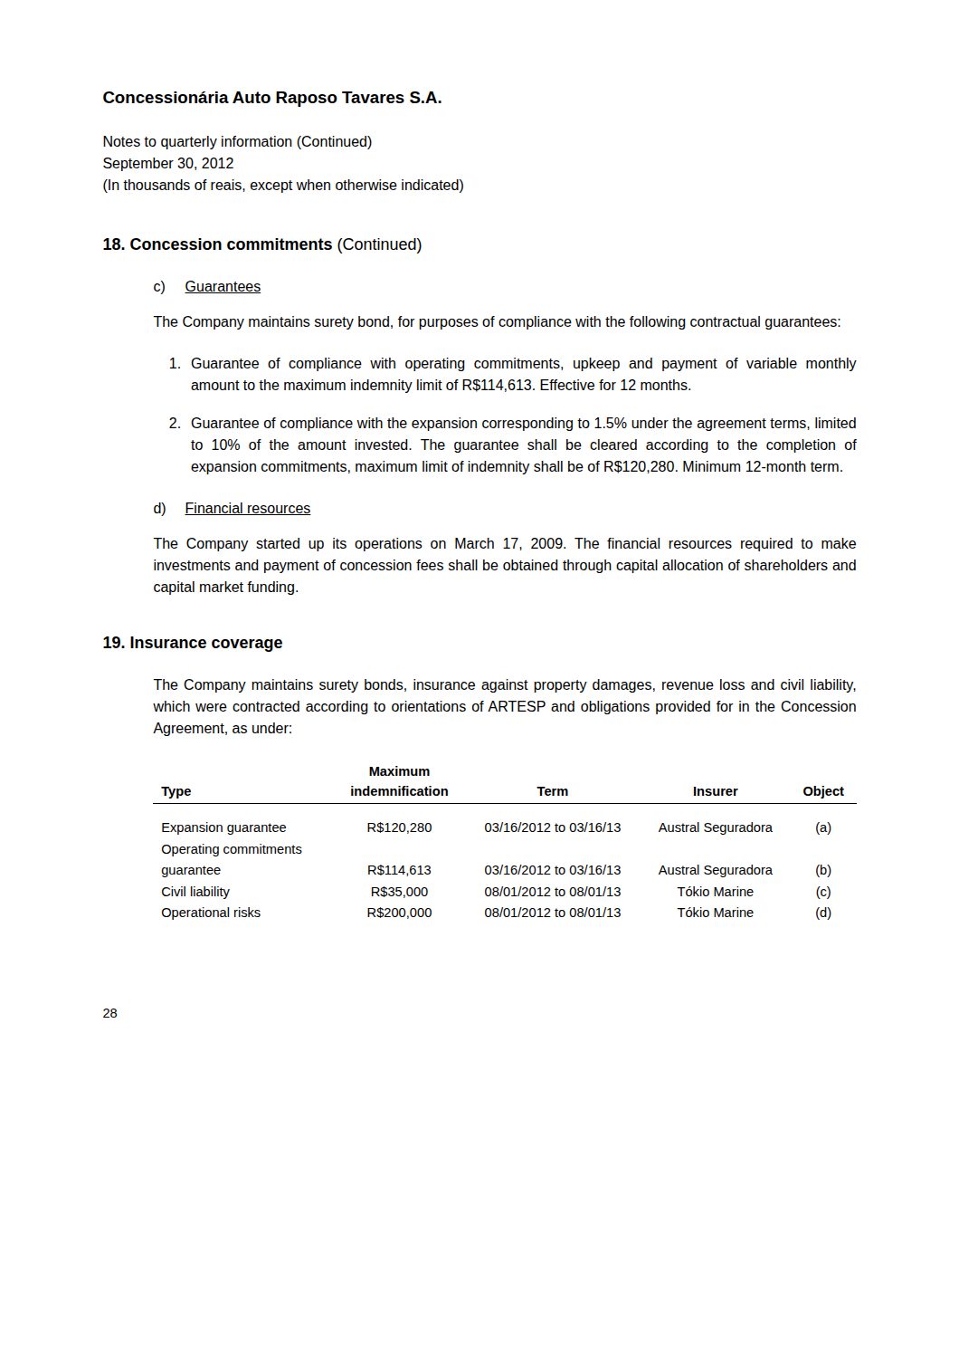Concessionária Auto Raposo Tavares S.A.
Notes to quarterly information (Continued)
September 30, 2012
(In thousands of reais, except when otherwise indicated)
18. Concession commitments (Continued)
c) Guarantees
The Company maintains surety bond, for purposes of compliance with the following contractual guarantees:
Guarantee of compliance with operating commitments, upkeep and payment of variable monthly amount to the maximum indemnity limit of R$114,613. Effective for 12 months.
Guarantee of compliance with the expansion corresponding to 1.5% under the agreement terms, limited to 10% of the amount invested. The guarantee shall be cleared according to the completion of expansion commitments, maximum limit of indemnity shall be of R$120,280. Minimum 12-month term.
d) Financial resources
The Company started up its operations on March 17, 2009. The financial resources required to make investments and payment of concession fees shall be obtained through capital allocation of shareholders and capital market funding.
19. Insurance coverage
The Company maintains surety bonds, insurance against property damages, revenue loss and civil liability, which were contracted according to orientations of ARTESP and obligations provided for in the Concession Agreement, as under:
| Type | Maximum indemnification | Term | Insurer | Object |
| --- | --- | --- | --- | --- |
| Expansion guarantee | R$120,280 | 03/16/2012 to 03/16/13 | Austral Seguradora | (a) |
| Operating commitments | | | | |
| guarantee | R$114,613 | 03/16/2012 to 03/16/13 | Austral Seguradora | (b) |
| Civil liability | R$35,000 | 08/01/2012 to 08/01/13 | Tókio Marine | (c) |
| Operational risks | R$200,000 | 08/01/2012 to 08/01/13 | Tókio Marine | (d) |
28